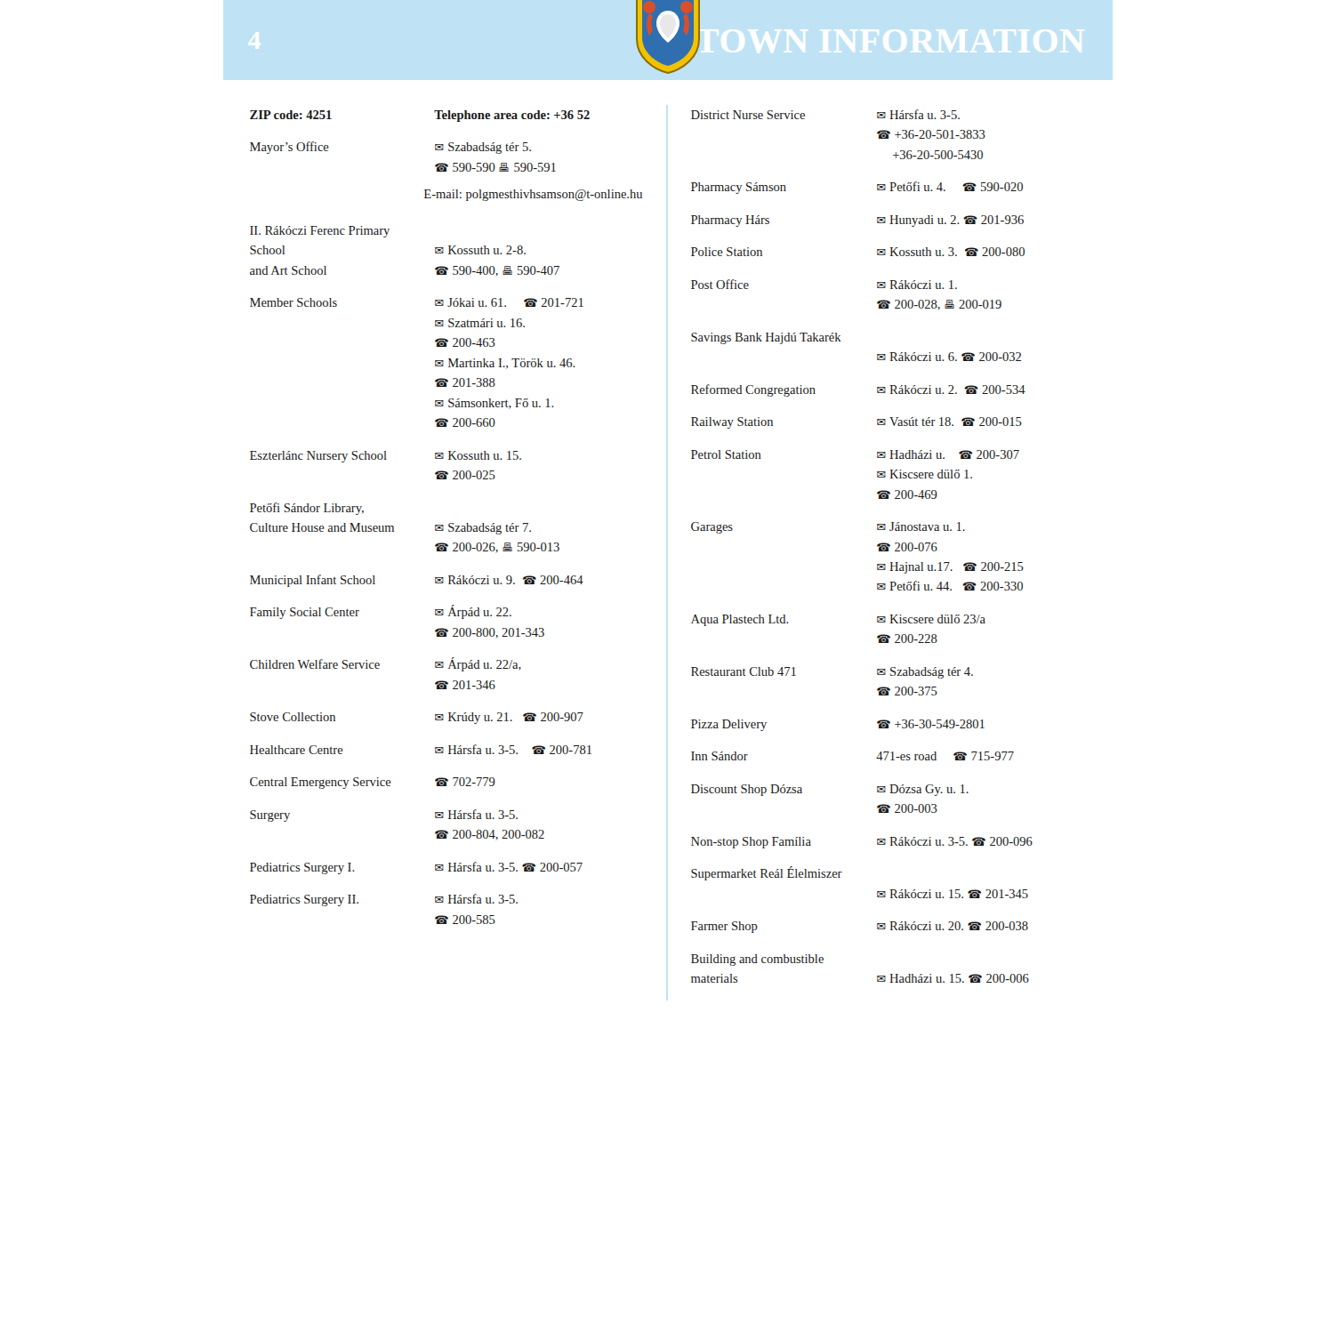4
Town Information
ZIP code: 4251
Telephone area code: +36 52
Mayor’s Office
✉Szabadság tér 5. ☎590-590 🖶590-591
E-mail: polgmesthivhsamson@t-online.hu
II. Rákóczi Ferenc Primary School
and Art School
✉Kossuth u. 2-8. ☎590-400, 🖶590-407
Member Schools
✉Jókai u. 61. ☎201-721 ✉Szatmári u. 16. ☎200-463 ✉Martinka I., Török u. 46. ☎201-388 ✉Sámsonkert, Fő u. 1. ☎200-660
Eszterlánc Nursery School
✉Kossuth u. 15. ☎200-025
Petőfi Sándor Library,
Culture House and Museum
✉Szabadság tér 7. ☎200-026, 🖶590-013
Municipal Infant School
✉Rákóczi u. 9. ☎200-464
Family Social Center
✉Árpád u. 22. ☎200-800, 201-343
Children Welfare Service
✉Árpád u. 22/a, ☎201-346
Stove Collection
✉Krúdy u. 21. ☎200-907
Healthcare Centre
✉Hársfa u. 3-5. ☎200-781
Central Emergency Service
☎702-779
Surgery
✉Hársfa u. 3-5. ☎200-804, 200-082
Pediatrics Surgery I.
✉Hársfa u. 3-5. ☎200-057
Pediatrics Surgery II.
✉Hársfa u. 3-5. ☎200-585
District Nurse Service
✉Hársfa u. 3-5. ☎+36-20-501-3833 +36-20-500-5430
Pharmacy Sámson
✉Petőfi u. 4. ☎590-020
Pharmacy Hárs
✉Hunyadi u. 2. ☎201-936
Police Station
✉Kossuth u. 3. ☎200-080
Post Office
✉Rákóczi u. 1. ☎200-028, 🖶200-019
Savings Bank Hajdú Takarék
✉Rákóczi u. 6. ☎200-032
Reformed Congregation
✉Rákóczi u. 2. ☎200-534
Railway Station
✉Vasút tér 18. ☎200-015
Petrol Station
✉Hadházi u. ☎200-307 ✉Kiscsere dülő 1. ☎200-469
Garages
✉Jánostava u. 1. ☎200-076 ✉Hajnal u.17. ☎200-215 ✉Petőfi u. 44. ☎200-330
Aqua Plastech Ltd.
✉Kiscsere dülő 23/a ☎200-228
Restaurant Club 471
✉Szabadság tér 4. ☎200-375
Pizza Delivery
☎+36-30-549-2801
Inn Sándor
471-es road ☎715-977
Discount Shop Dózsa
✉Dózsa Gy. u. 1. ☎200-003
Non-stop Shop Família
✉Rákóczi u. 3-5. ☎200-096
Supermarket Reál Élelmiszer
✉Rákóczi u. 15. ☎201-345
Farmer Shop
✉Rákóczi u. 20. ☎200-038
Building and combustible
materials
✉Hadházi u. 15. ☎200-006